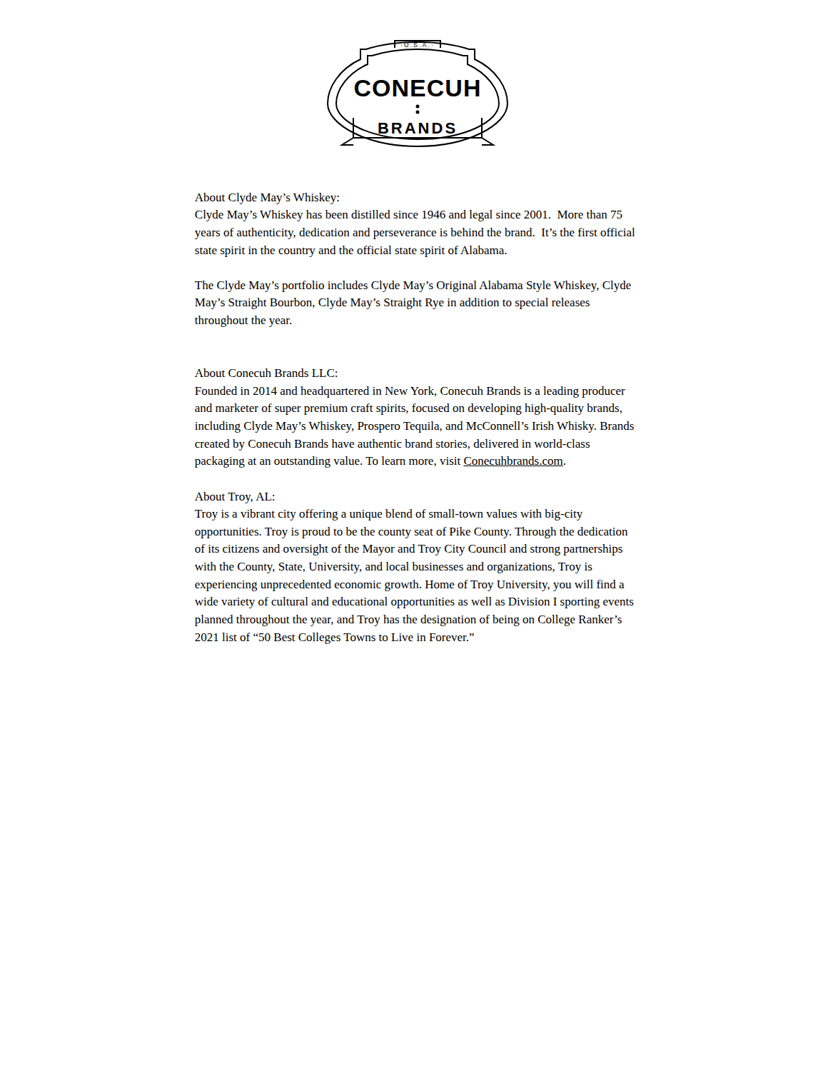Conecuh Brands U.S.A. ·U.S.A.· CONECUH BRANDS
About Clyde May’s Whiskey:
Clyde May’s Whiskey has been distilled since 1946 and legal since 2001. More than 75 years of authenticity, dedication and perseverance is behind the brand. It’s the first official state spirit in the country and the official state spirit of Alabama.
The Clyde May’s portfolio includes Clyde May’s Original Alabama Style Whiskey, Clyde May’s Straight Bourbon, Clyde May’s Straight Rye in addition to special releases throughout the year.
About Conecuh Brands LLC:
Founded in 2014 and headquartered in New York, Conecuh Brands is a leading producer and marketer of super premium craft spirits, focused on developing high-quality brands, including Clyde May’s Whiskey, Prospero Tequila, and McConnell’s Irish Whisky. Brands created by Conecuh Brands have authentic brand stories, delivered in world-class packaging at an outstanding value. To learn more, visit Conecuhbrands.com.
About Troy, AL:
Troy is a vibrant city offering a unique blend of small-town values with big-city opportunities. Troy is proud to be the county seat of Pike County. Through the dedication of its citizens and oversight of the Mayor and Troy City Council and strong partnerships with the County, State, University, and local businesses and organizations, Troy is experiencing unprecedented economic growth. Home of Troy University, you will find a wide variety of cultural and educational opportunities as well as Division I sporting events planned throughout the year, and Troy has the designation of being on College Ranker’s 2021 list of “50 Best Colleges Towns to Live in Forever.”